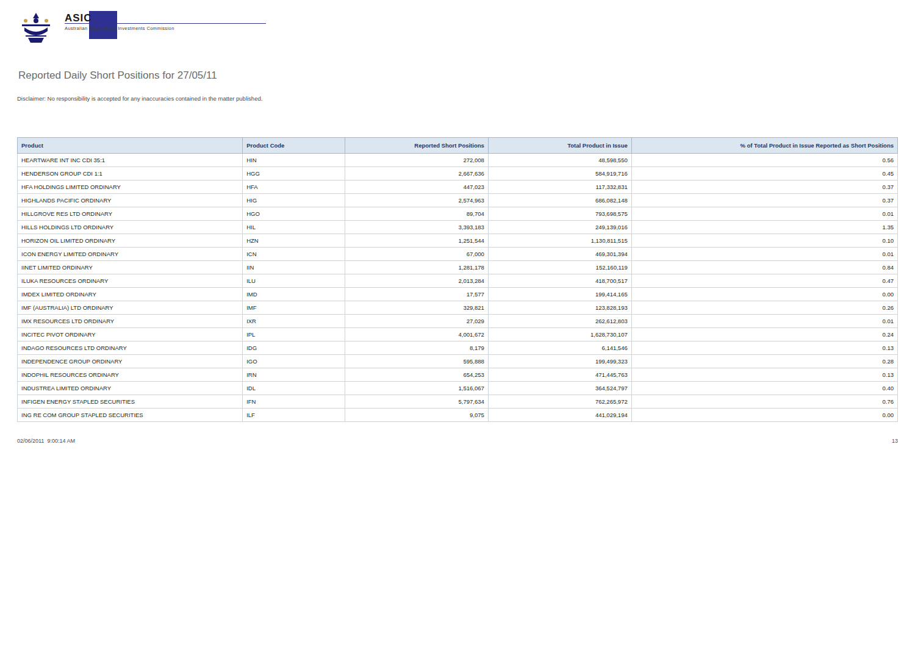ASIC
Australian Securities & Investments Commission
Reported Daily Short Positions for 27/05/11
Disclaimer: No responsibility is accepted for any inaccuracies contained in the matter published.
| Product | Product Code | Reported Short Positions | Total Product in Issue | % of Total Product in Issue Reported as Short Positions |
| --- | --- | --- | --- | --- |
| HEARTWARE INT INC CDI 35:1 | HIN | 272,008 | 48,598,550 | 0.56 |
| HENDERSON GROUP CDI 1:1 | HGG | 2,667,636 | 584,919,716 | 0.45 |
| HFA HOLDINGS LIMITED ORDINARY | HFA | 447,023 | 117,332,831 | 0.37 |
| HIGHLANDS PACIFIC ORDINARY | HIG | 2,574,963 | 686,082,148 | 0.37 |
| HILLGROVE RES LTD ORDINARY | HGO | 89,704 | 793,698,575 | 0.01 |
| HILLS HOLDINGS LTD ORDINARY | HIL | 3,393,183 | 249,139,016 | 1.35 |
| HORIZON OIL LIMITED ORDINARY | HZN | 1,251,544 | 1,130,811,515 | 0.10 |
| ICON ENERGY LIMITED ORDINARY | ICN | 67,000 | 469,301,394 | 0.01 |
| IINET LIMITED ORDINARY | IIN | 1,281,178 | 152,160,119 | 0.84 |
| ILUKA RESOURCES ORDINARY | ILU | 2,013,284 | 418,700,517 | 0.47 |
| IMDEX LIMITED ORDINARY | IMD | 17,577 | 199,414,165 | 0.00 |
| IMF (AUSTRALIA) LTD ORDINARY | IMF | 329,821 | 123,828,193 | 0.26 |
| IMX RESOURCES LTD ORDINARY | IXR | 27,029 | 262,612,803 | 0.01 |
| INCITEC PIVOT ORDINARY | IPL | 4,001,672 | 1,628,730,107 | 0.24 |
| INDAGO RESOURCES LTD ORDINARY | IDG | 8,179 | 6,141,546 | 0.13 |
| INDEPENDENCE GROUP ORDINARY | IGO | 595,888 | 199,499,323 | 0.28 |
| INDOPHIL RESOURCES ORDINARY | IRN | 654,253 | 471,445,763 | 0.13 |
| INDUSTREA LIMITED ORDINARY | IDL | 1,516,067 | 364,524,797 | 0.40 |
| INFIGEN ENERGY STAPLED SECURITIES | IFN | 5,797,634 | 762,265,972 | 0.76 |
| ING RE COM GROUP STAPLED SECURITIES | ILF | 9,075 | 441,029,194 | 0.00 |
02/06/2011 9:00:14 AM 13